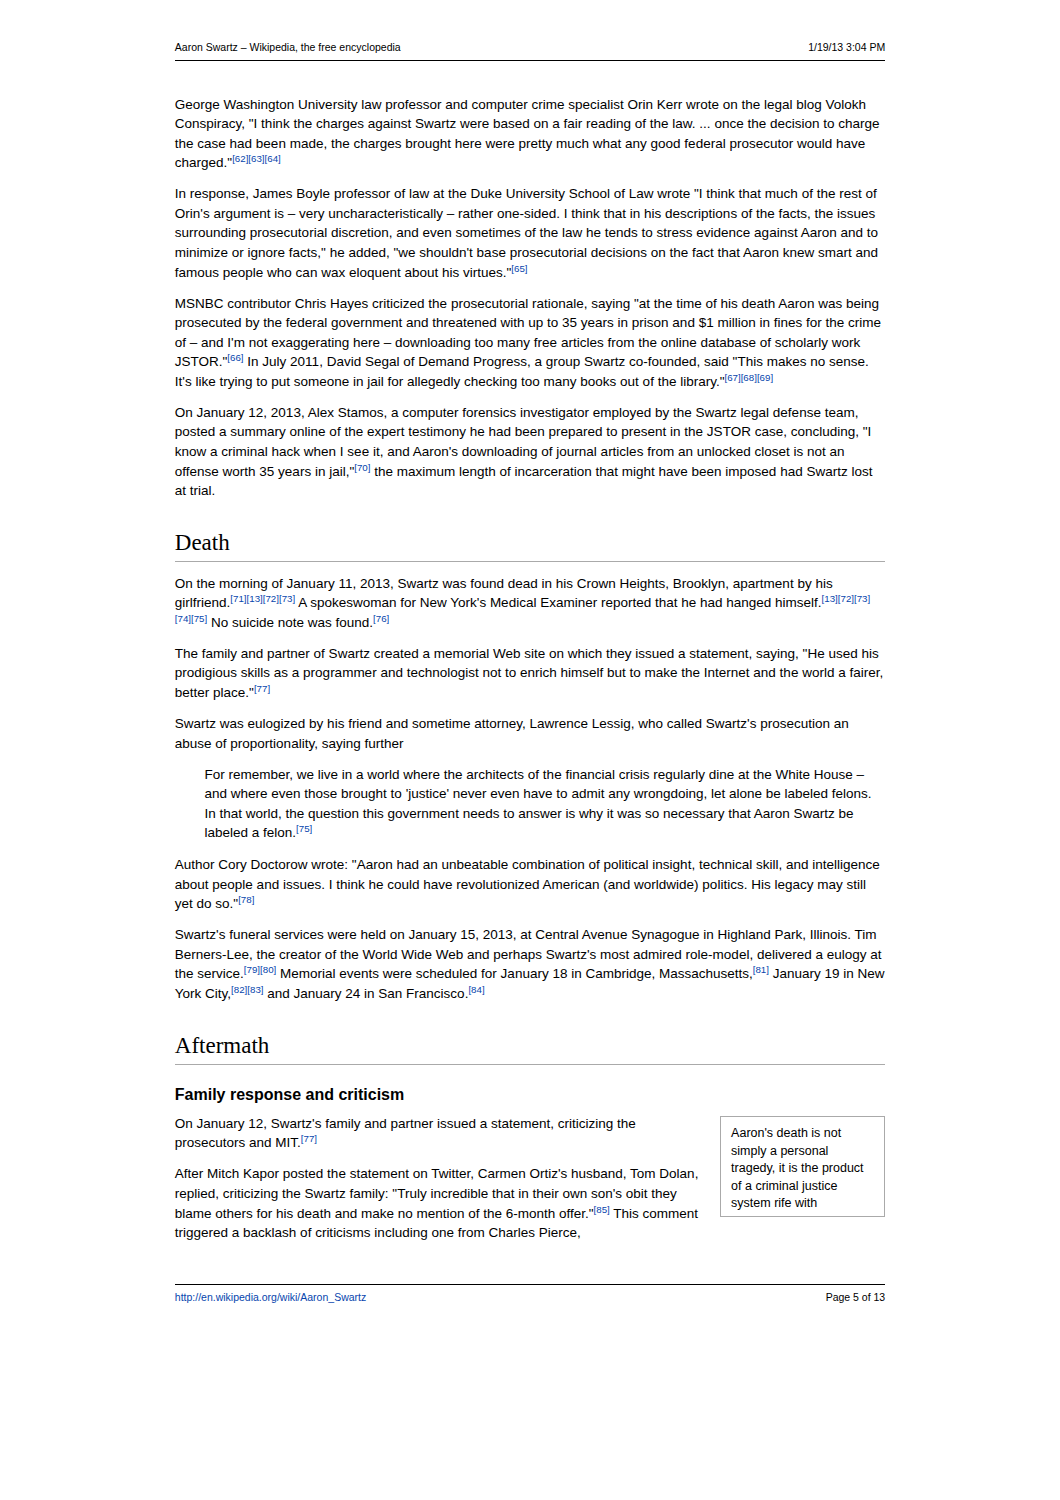Aaron Swartz – Wikipedia, the free encyclopedia 1/19/13 3:04 PM
George Washington University law professor and computer crime specialist Orin Kerr wrote on the legal blog Volokh Conspiracy, "I think the charges against Swartz were based on a fair reading of the law. ... once the decision to charge the case had been made, the charges brought here were pretty much what any good federal prosecutor would have charged."[62][63][64]
In response, James Boyle professor of law at the Duke University School of Law wrote "I think that much of the rest of Orin's argument is – very uncharacteristically – rather one-sided. I think that in his descriptions of the facts, the issues surrounding prosecutorial discretion, and even sometimes of the law he tends to stress evidence against Aaron and to minimize or ignore facts," he added, "we shouldn't base prosecutorial decisions on the fact that Aaron knew smart and famous people who can wax eloquent about his virtues."[65]
MSNBC contributor Chris Hayes criticized the prosecutorial rationale, saying "at the time of his death Aaron was being prosecuted by the federal government and threatened with up to 35 years in prison and $1 million in fines for the crime of – and I'm not exaggerating here – downloading too many free articles from the online database of scholarly work JSTOR."[66] In July 2011, David Segal of Demand Progress, a group Swartz co-founded, said "This makes no sense. It's like trying to put someone in jail for allegedly checking too many books out of the library."[67][68][69]
On January 12, 2013, Alex Stamos, a computer forensics investigator employed by the Swartz legal defense team, posted a summary online of the expert testimony he had been prepared to present in the JSTOR case, concluding, "I know a criminal hack when I see it, and Aaron's downloading of journal articles from an unlocked closet is not an offense worth 35 years in jail,"[70] the maximum length of incarceration that might have been imposed had Swartz lost at trial.
Death
On the morning of January 11, 2013, Swartz was found dead in his Crown Heights, Brooklyn, apartment by his girlfriend.[71][13][72][73] A spokeswoman for New York's Medical Examiner reported that he had hanged himself.[13][72][73][74][75] No suicide note was found.[76]
The family and partner of Swartz created a memorial Web site on which they issued a statement, saying, "He used his prodigious skills as a programmer and technologist not to enrich himself but to make the Internet and the world a fairer, better place."[77]
Swartz was eulogized by his friend and sometime attorney, Lawrence Lessig, who called Swartz's prosecution an abuse of proportionality, saying further
For remember, we live in a world where the architects of the financial crisis regularly dine at the White House – and where even those brought to 'justice' never even have to admit any wrongdoing, let alone be labeled felons. In that world, the question this government needs to answer is why it was so necessary that Aaron Swartz be labeled a felon.[75]
Author Cory Doctorow wrote: "Aaron had an unbeatable combination of political insight, technical skill, and intelligence about people and issues. I think he could have revolutionized American (and worldwide) politics. His legacy may still yet do so."[78]
Swartz's funeral services were held on January 15, 2013, at Central Avenue Synagogue in Highland Park, Illinois. Tim Berners-Lee, the creator of the World Wide Web and perhaps Swartz's most admired role-model, delivered a eulogy at the service.[79][80] Memorial events were scheduled for January 18 in Cambridge, Massachusetts,[81] January 19 in New York City,[82][83] and January 24 in San Francisco.[84]
Aftermath
Family response and criticism
Aaron's death is not simply a personal tragedy, it is the product of a criminal justice system rife with intimidation and prosecutorial overreach.
On January 12, Swartz's family and partner issued a statement, criticizing the prosecutors and MIT.[77]
After Mitch Kapor posted the statement on Twitter, Carmen Ortiz's husband, Tom Dolan, replied, criticizing the Swartz family: "Truly incredible that in their own son's obit they blame others for his death and make no mention of the 6-month offer."[85] This comment triggered a backlash of criticisms including one from Charles Pierce,
http://en.wikipedia.org/wiki/Aaron_Swartz Page 5 of 13